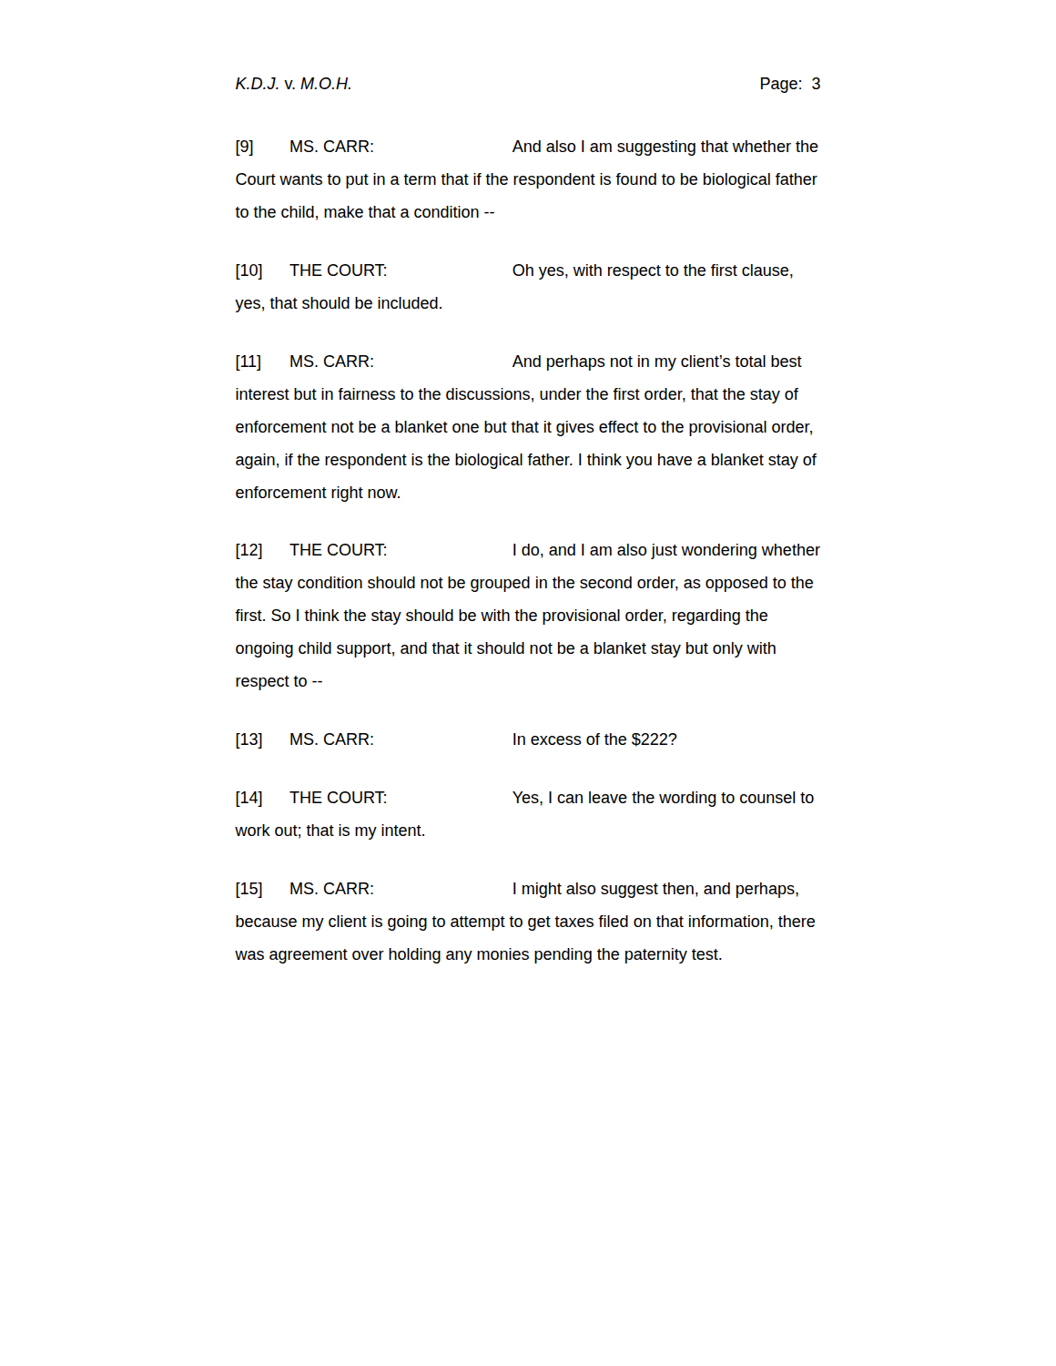K.D.J. v. M.O.H.
Page: 3
[9] MS. CARR: And also I am suggesting that whether the Court wants to put in a term that if the respondent is found to be biological father to the child, make that a condition --
[10] THE COURT: Oh yes, with respect to the first clause, yes, that should be included.
[11] MS. CARR: And perhaps not in my client’s total best interest but in fairness to the discussions, under the first order, that the stay of enforcement not be a blanket one but that it gives effect to the provisional order, again, if the respondent is the biological father. I think you have a blanket stay of enforcement right now.
[12] THE COURT: I do, and I am also just wondering whether the stay condition should not be grouped in the second order, as opposed to the first. So I think the stay should be with the provisional order, regarding the ongoing child support, and that it should not be a blanket stay but only with respect to --
[13] MS. CARR: In excess of the $222?
[14] THE COURT: Yes, I can leave the wording to counsel to work out; that is my intent.
[15] MS. CARR: I might also suggest then, and perhaps, because my client is going to attempt to get taxes filed on that information, there was agreement over holding any monies pending the paternity test.